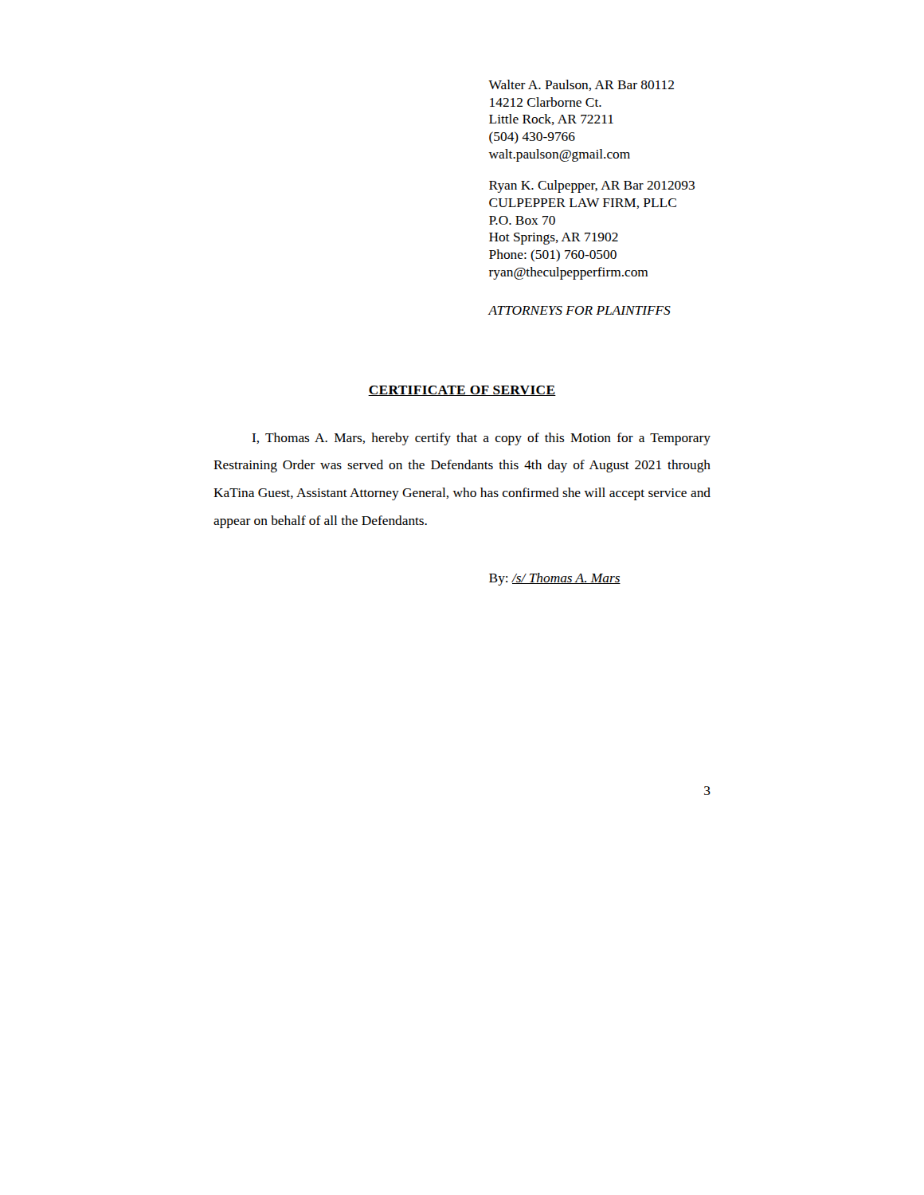Walter A. Paulson, AR Bar 80112
14212 Clarborne Ct.
Little Rock, AR 72211
(504) 430-9766
walt.paulson@gmail.com
Ryan K. Culpepper, AR Bar 2012093
CULPEPPER LAW FIRM, PLLC
P.O. Box 70
Hot Springs, AR 71902
Phone: (501) 760-0500
ryan@theculpepperfirm.com
ATTORNEYS FOR PLAINTIFFS
CERTIFICATE OF SERVICE
I, Thomas A. Mars, hereby certify that a copy of this Motion for a Temporary Restraining Order was served on the Defendants this 4th day of August 2021 through KaTina Guest, Assistant Attorney General, who has confirmed she will accept service and appear on behalf of all the Defendants.
By: /s/ Thomas A. Mars
3